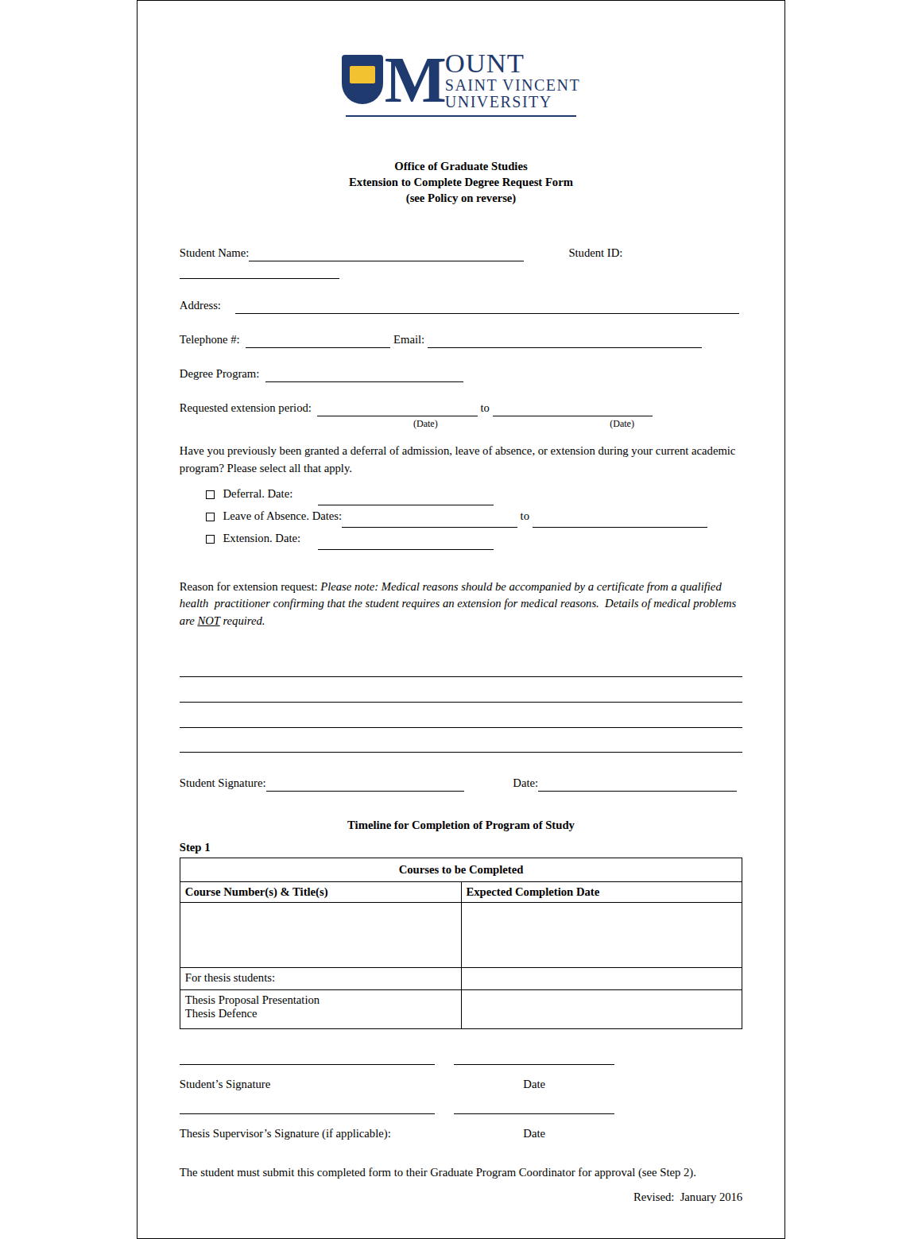M OUNT
SAINT VINCENT
UNIVERSITY
Office of Graduate Studies
Extension to Complete Degree Request Form
(see Policy on reverse)
Student Name: Student ID:
Address:
Telephone #: Email:
Degree Program:
Requested extension period: to
(Date)(Date)
Have you previously been granted a deferral of admission, leave of absence, or extension during your current academic program? Please select all that apply.
Deferral. Date:
Leave of Absence. Dates: to
Extension. Date:
Reason for extension request: Please note: Medical reasons should be accompanied by a certificate from a qualified health practitioner confirming that the student requires an extension for medical reasons. Details of medical problems are NOT required.
Student Signature: Date:
Timeline for Completion of Program of Study
Step 1
| Courses to be Completed |
| --- |
| Course Number(s) & Title(s) | Expected Completion Date |
| For thesis students: | |
| Thesis Proposal Presentation Thesis Defence | |
Student’s Signature Date
Thesis Supervisor’s Signature (if applicable): Date
The student must submit this completed form to their Graduate Program Coordinator for approval (see Step 2).
Revised: January 2016